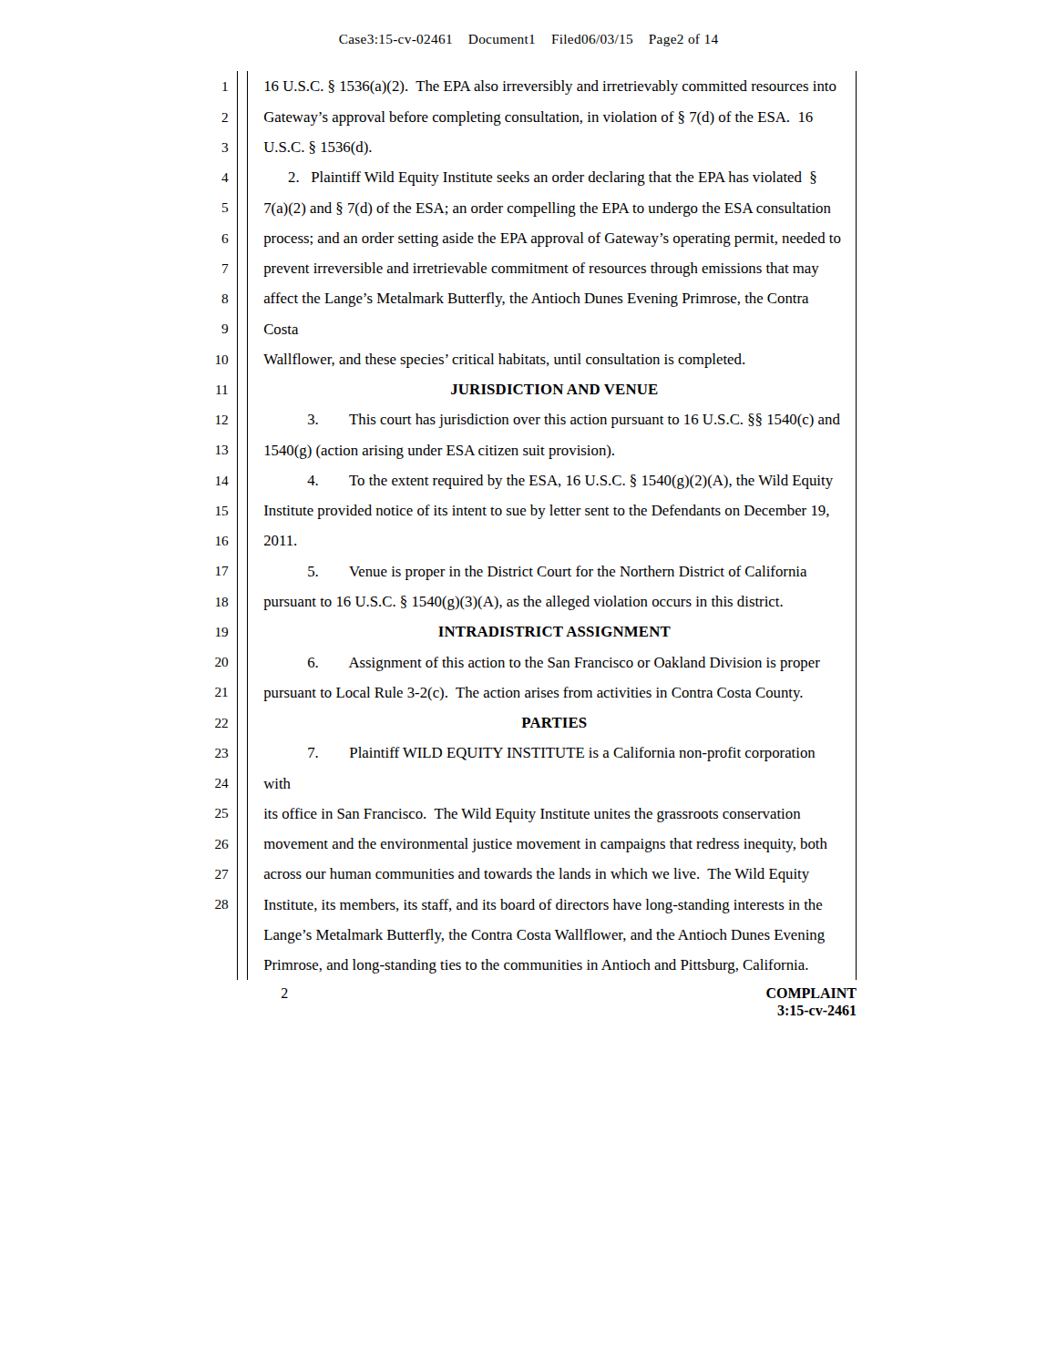Case3:15-cv-02461 Document1 Filed06/03/15 Page2 of 14
1
2
3
4
5
6
7
8
9
10
11
12
13
14
15
16
17
18
19
20
21
22
23
24
25
26
27
28
16 U.S.C. § 1536(a)(2). The EPA also irreversibly and irretrievably committed resources into
Gateway’s approval before completing consultation, in violation of § 7(d) of the ESA. 16
U.S.C. § 1536(d).
2. Plaintiff Wild Equity Institute seeks an order declaring that the EPA has violated §
7(a)(2) and § 7(d) of the ESA; an order compelling the EPA to undergo the ESA consultation
process; and an order setting aside the EPA approval of Gateway’s operating permit, needed to
prevent irreversible and irretrievable commitment of resources through emissions that may
affect the Lange’s Metalmark Butterfly, the Antioch Dunes Evening Primrose, the Contra Costa
Wallflower, and these species’ critical habitats, until consultation is completed.
JURISDICTION AND VENUE
3. This court has jurisdiction over this action pursuant to 16 U.S.C. §§ 1540(c) and
1540(g) (action arising under ESA citizen suit provision).
4. To the extent required by the ESA, 16 U.S.C. § 1540(g)(2)(A), the Wild Equity
Institute provided notice of its intent to sue by letter sent to the Defendants on December 19,
2011.
5. Venue is proper in the District Court for the Northern District of California
pursuant to 16 U.S.C. § 1540(g)(3)(A), as the alleged violation occurs in this district.
INTRADISTRICT ASSIGNMENT
6. Assignment of this action to the San Francisco or Oakland Division is proper
pursuant to Local Rule 3-2(c). The action arises from activities in Contra Costa County.
PARTIES
7. Plaintiff WILD EQUITY INSTITUTE is a California non-profit corporation with
its office in San Francisco. The Wild Equity Institute unites the grassroots conservation
movement and the environmental justice movement in campaigns that redress inequity, both
across our human communities and towards the lands in which we live. The Wild Equity
Institute, its members, its staff, and its board of directors have long-standing interests in the
Lange’s Metalmark Butterfly, the Contra Costa Wallflower, and the Antioch Dunes Evening
Primrose, and long-standing ties to the communities in Antioch and Pittsburg, California.
2
COMPLAINT
3:15-cv-2461